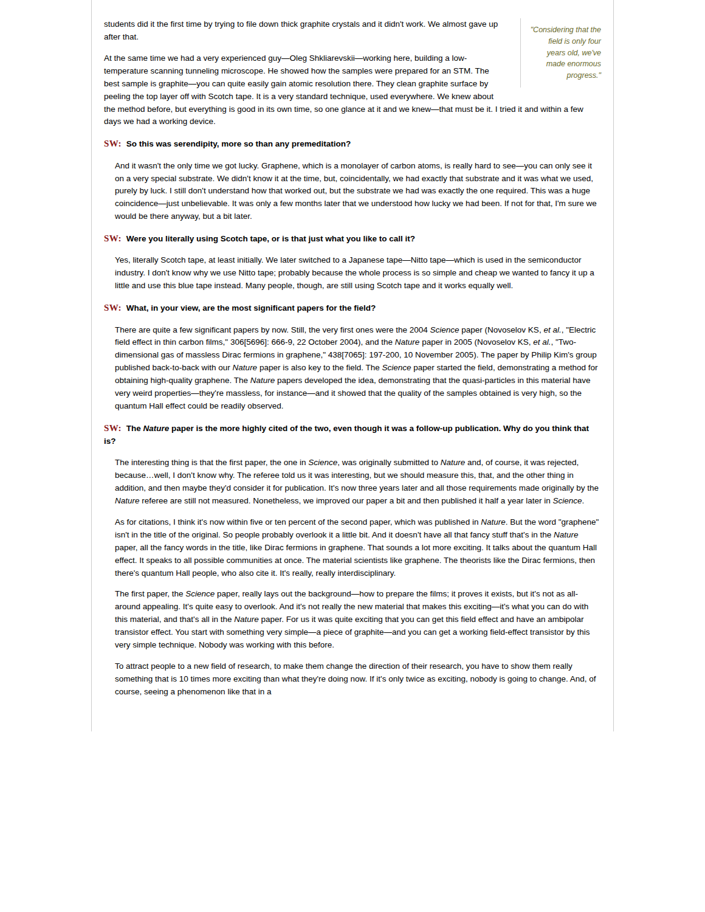"Considering that the field is only four years old, we've made enormous progress."
students did it the first time by trying to file down thick graphite crystals and it didn't work. We almost gave up after that.
At the same time we had a very experienced guy—Oleg Shkliarevskii—working here, building a low-temperature scanning tunneling microscope. He showed how the samples were prepared for an STM. The best sample is graphite—you can quite easily gain atomic resolution there. They clean graphite surface by peeling the top layer off with Scotch tape. It is a very standard technique, used everywhere. We knew about the method before, but everything is good in its own time, so one glance at it and we knew—that must be it. I tried it and within a few days we had a working device.
SW: So this was serendipity, more so than any premeditation?
And it wasn't the only time we got lucky. Graphene, which is a monolayer of carbon atoms, is really hard to see—you can only see it on a very special substrate. We didn't know it at the time, but, coincidentally, we had exactly that substrate and it was what we used, purely by luck. I still don't understand how that worked out, but the substrate we had was exactly the one required. This was a huge coincidence—just unbelievable. It was only a few months later that we understood how lucky we had been. If not for that, I'm sure we would be there anyway, but a bit later.
SW: Were you literally using Scotch tape, or is that just what you like to call it?
Yes, literally Scotch tape, at least initially. We later switched to a Japanese tape—Nitto tape—which is used in the semiconductor industry. I don't know why we use Nitto tape; probably because the whole process is so simple and cheap we wanted to fancy it up a little and use this blue tape instead. Many people, though, are still using Scotch tape and it works equally well.
SW: What, in your view, are the most significant papers for the field?
There are quite a few significant papers by now. Still, the very first ones were the 2004 Science paper (Novoselov KS, et al., "Electric field effect in thin carbon films," 306[5696]: 666-9, 22 October 2004), and the Nature paper in 2005 (Novoselov KS, et al., "Two-dimensional gas of massless Dirac fermions in graphene," 438[7065]: 197-200, 10 November 2005). The paper by Philip Kim's group published back-to-back with our Nature paper is also key to the field. The Science paper started the field, demonstrating a method for obtaining high-quality graphene. The Nature papers developed the idea, demonstrating that the quasi-particles in this material have very weird properties—they're massless, for instance—and it showed that the quality of the samples obtained is very high, so the quantum Hall effect could be readily observed.
SW: The Nature paper is the more highly cited of the two, even though it was a follow-up publication. Why do you think that is?
The interesting thing is that the first paper, the one in Science, was originally submitted to Nature and, of course, it was rejected, because…well, I don't know why. The referee told us it was interesting, but we should measure this, that, and the other thing in addition, and then maybe they'd consider it for publication. It's now three years later and all those requirements made originally by the Nature referee are still not measured. Nonetheless, we improved our paper a bit and then published it half a year later in Science.
As for citations, I think it's now within five or ten percent of the second paper, which was published in Nature. But the word "graphene" isn't in the title of the original. So people probably overlook it a little bit. And it doesn't have all that fancy stuff that's in the Nature paper, all the fancy words in the title, like Dirac fermions in graphene. That sounds a lot more exciting. It talks about the quantum Hall effect. It speaks to all possible communities at once. The material scientists like graphene. The theorists like the Dirac fermions, then there's quantum Hall people, who also cite it. It's really, really interdisciplinary.
The first paper, the Science paper, really lays out the background—how to prepare the films; it proves it exists, but it's not as all-around appealing. It's quite easy to overlook. And it's not really the new material that makes this exciting—it's what you can do with this material, and that's all in the Nature paper. For us it was quite exciting that you can get this field effect and have an ambipolar transistor effect. You start with something very simple—a piece of graphite—and you can get a working field-effect transistor by this very simple technique. Nobody was working with this before.
To attract people to a new field of research, to make them change the direction of their research, you have to show them really something that is 10 times more exciting than what they're doing now. If it's only twice as exciting, nobody is going to change. And, of course, seeing a phenomenon like that in a